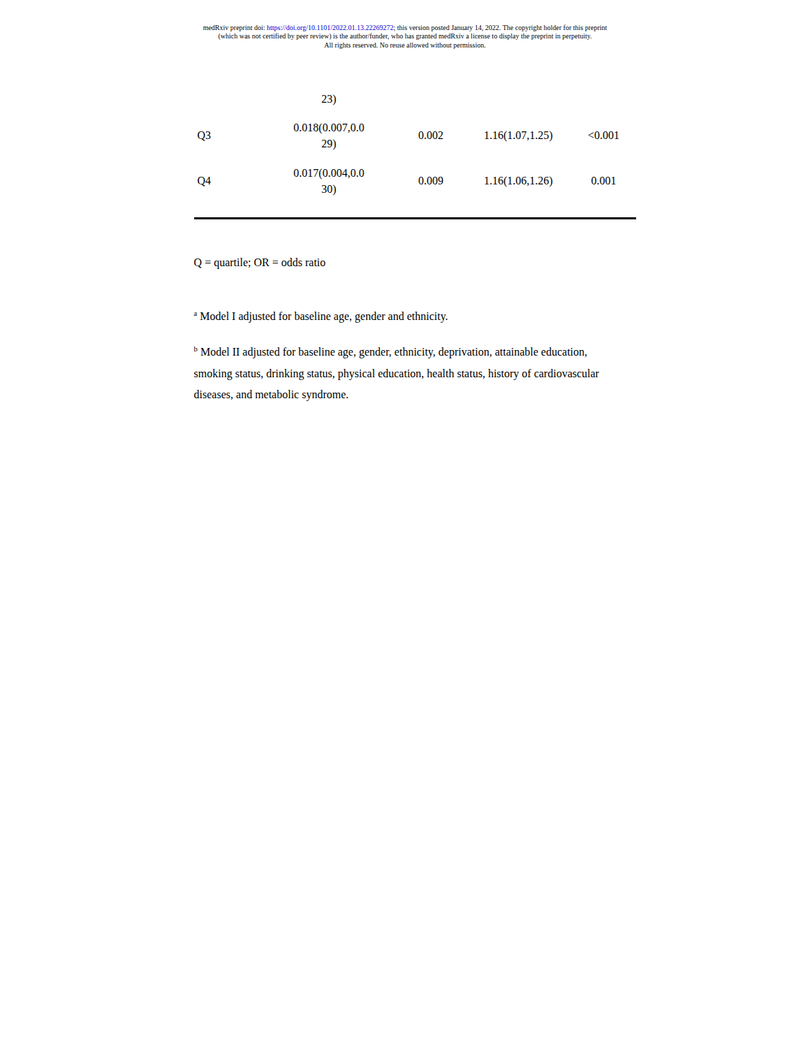medRxiv preprint doi: https://doi.org/10.1101/2022.01.13.22269272; this version posted January 14, 2022. The copyright holder for this preprint
(which was not certified by peer review) is the author/funder, who has granted medRxiv a license to display the preprint in perpetuity.
All rights reserved. No reuse allowed without permission.
| | 23) | | | |
| Q3 | 0.018(0.007,0.0 29) | 0.002 | 1.16(1.07,1.25) | <0.001 |
| Q4 | 0.017(0.004,0.0 30) | 0.009 | 1.16(1.06,1.26) | 0.001 |
Q = quartile; OR = odds ratio
a Model I adjusted for baseline age, gender and ethnicity.
b Model II adjusted for baseline age, gender, ethnicity, deprivation, attainable education, smoking status, drinking status, physical education, health status, history of cardiovascular diseases, and metabolic syndrome.